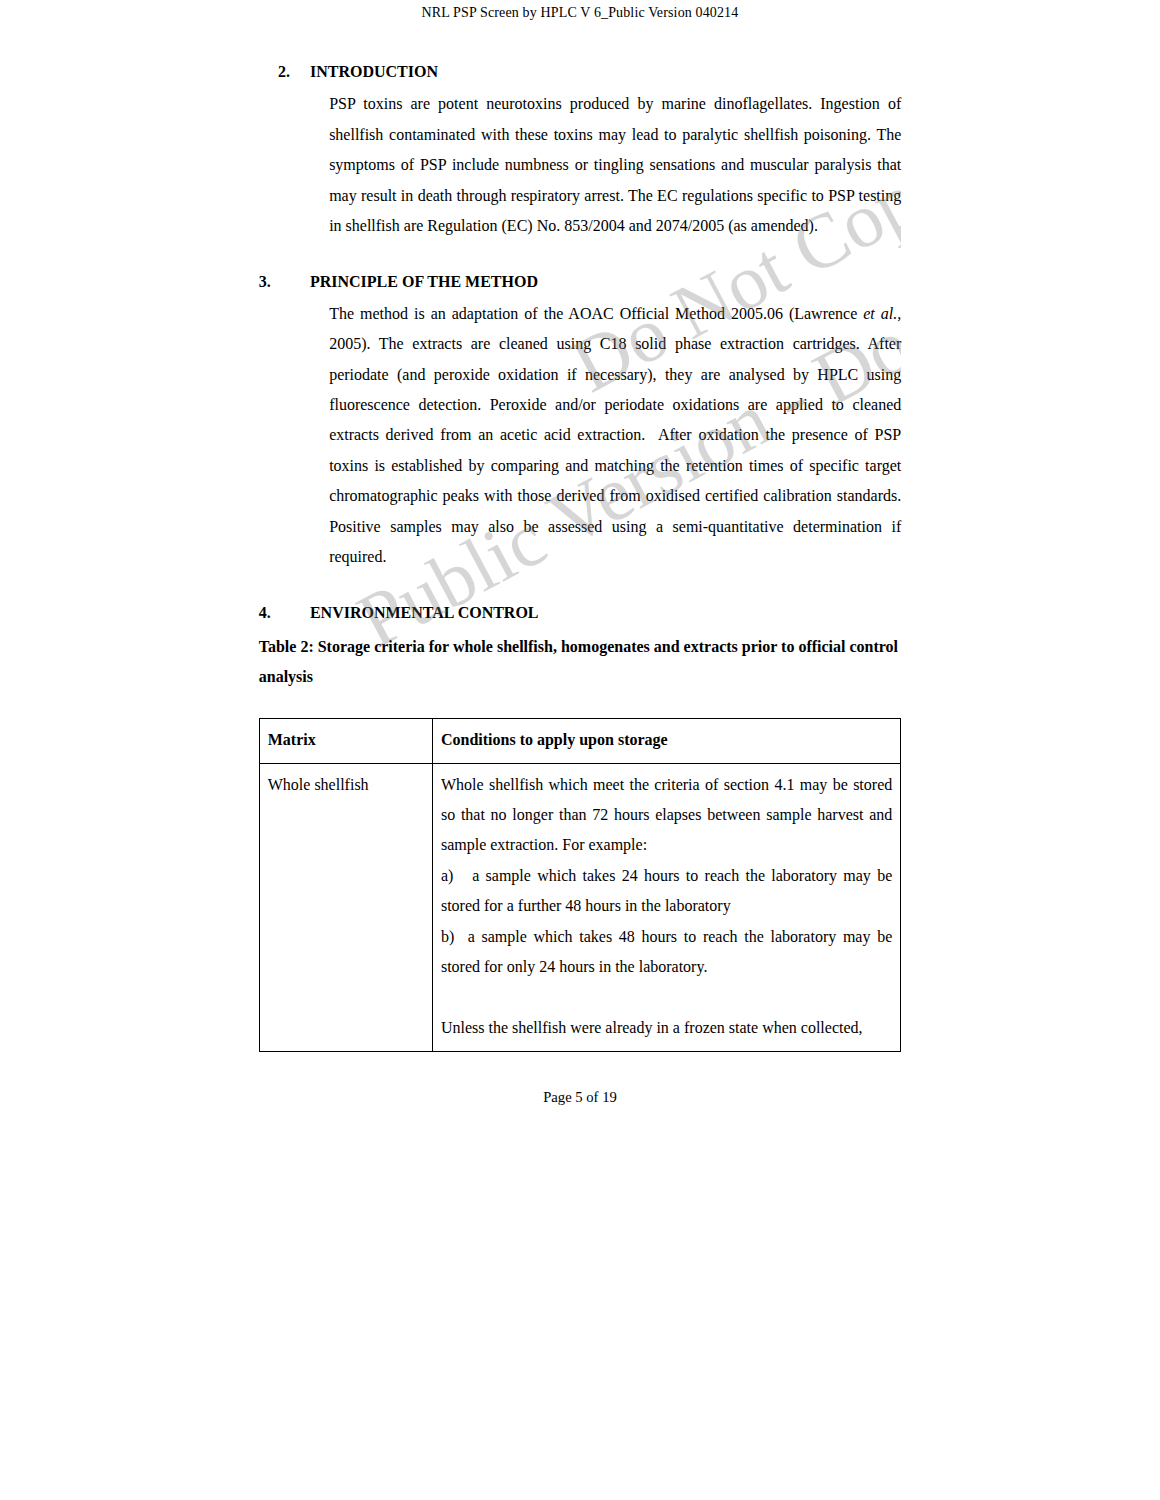Public Version - Do Not Copy
Do Not Copy
NRL PSP Screen by HPLC V 6_Public Version 040214
2. INTRODUCTION
PSP toxins are potent neurotoxins produced by marine dinoflagellates. Ingestion of shellfish contaminated with these toxins may lead to paralytic shellfish poisoning. The symptoms of PSP include numbness or tingling sensations and muscular paralysis that may result in death through respiratory arrest. The EC regulations specific to PSP testing in shellfish are Regulation (EC) No. 853/2004 and 2074/2005 (as amended).
3. PRINCIPLE OF THE METHOD
The method is an adaptation of the AOAC Official Method 2005.06 (Lawrence et al., 2005). The extracts are cleaned using C18 solid phase extraction cartridges. After periodate (and peroxide oxidation if necessary), they are analysed by HPLC using fluorescence detection. Peroxide and/or periodate oxidations are applied to cleaned extracts derived from an acetic acid extraction. After oxidation the presence of PSP toxins is established by comparing and matching the retention times of specific target chromatographic peaks with those derived from oxidised certified calibration standards. Positive samples may also be assessed using a semi-quantitative determination if required.
4. ENVIRONMENTAL CONTROL
Table 2: Storage criteria for whole shellfish, homogenates and extracts prior to official control analysis
| Matrix | Conditions to apply upon storage |
| --- | --- |
| Whole shellfish | Whole shellfish which meet the criteria of section 4.1 may be stored so that no longer than 72 hours elapses between sample harvest and sample extraction. For example: a) a sample which takes 24 hours to reach the laboratory may be stored for a further 48 hours in the laboratory b) a sample which takes 48 hours to reach the laboratory may be stored for only 24 hours in the laboratory. Unless the shellfish were already in a frozen state when collected, |
Page 5 of 19